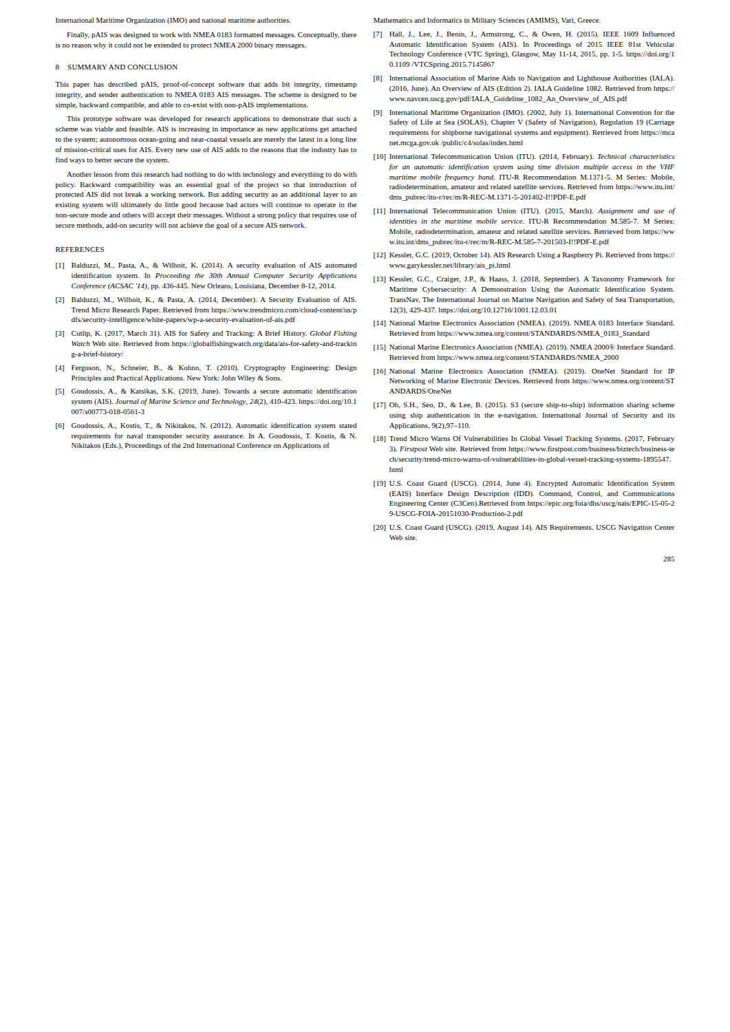International Maritime Organization (IMO) and national maritime authorities.
Finally, pAIS was designed to work with NMEA 0183 formatted messages. Conceptually, there is no reason why it could not be extended to protect NMEA 2000 binary messages.
8 SUMMARY AND CONCLUSION
This paper has described pAIS, proof-of-concept software that adds bit integrity, timestamp integrity, and sender authentication to NMEA 0183 AIS messages. The scheme is designed to be simple, backward compatible, and able to co-exist with non-pAIS implementations.
This prototype software was developed for research applications to demonstrate that such a scheme was viable and feasible. AIS is increasing in importance as new applications get attached to the system; autonomous ocean-going and near-coastal vessels are merely the latest in a long line of mission-critical uses for AIS. Every new use of AIS adds to the reasons that the industry has to find ways to better secure the system.
Another lesson from this research had nothing to do with technology and everything to do with policy. Backward compatibility was an essential goal of the project so that introduction of protected AIS did not break a working network. But adding security as an additional layer to an existing system will ultimately do little good because bad actors will continue to operate in the non-secure mode and others will accept their messages. Without a strong policy that requires use of secure methods, add-on security will not achieve the goal of a secure AIS network.
REFERENCES
[1] Balduzzi, M., Pasta, A., & Wilhoit, K. (2014). A security evaluation of AIS automated identification system. In Proceeding the 30th Annual Computer Security Applications Conference (ACSAC '14), pp. 436-445. New Orleans, Louisiana, December 8-12, 2014.
[2] Balduzzi, M., Wilhoit, K., & Pasta, A. (2014, December). A Security Evaluation of AIS. Trend Micro Research Paper. Retrieved from https://www.trendmicro.com/cloud-content/us/pdfs/security-intelligence/white-papers/wp-a-security-evaluation-of-ais.pdf
[3] Cutlip, K. (2017, March 31). AIS for Safety and Tracking: A Brief History. Global Fishing Watch Web site. Retrieved from https://globalfishingwatch.org/data/ais-for-safety-and-tracking-a-brief-history/
[4] Ferguson, N., Schneier, B., & Kohno, T. (2010). Cryptography Engineering: Design Principles and Practical Applications. New York: John Wiley & Sons.
[5] Goudossis, A., & Katsikas, S.K. (2019, June). Towards a secure automatic identification system (AIS). Journal of Marine Science and Technology, 24(2), 410-423. https://doi.org/10.1007/s00773-018-0561-3
[6] Goudossis, A., Kostis, T., & Nikitakos, N. (2012). Automatic identification system stated requirements for naval transponder security assurance. In A. Goudossis, T. Kostis, & N. Nikitakos (Eds.), Proceedings of the 2nd International Conference on Applications of
Mathematics and Informatics in Military Sciences (AMIMS), Vari, Greece.
[7] Hall, J., Lee, J., Benin, J., Armstrong, C., & Owen, H. (2015). IEEE 1609 Influenced Automatic Identification System (AIS). In Proceedings of 2015 IEEE 81st Vehicular Technology Conference (VTC Spring), Glasgow, May 11-14, 2015, pp. 1-5. https://doi.org/10.1109 /VTCSpring.2015.7145867
[8] International Association of Marine Aids to Navigation and Lighthouse Authorities (IALA). (2016, June). An Overview of AIS (Edition 2). IALA Guideline 1082. Retrieved from https://www.navcen.uscg.gov/pdf/IALA_Guideline_1082_An_Overview_of_AIS.pdf
[9] International Maritime Organization (IMO). (2002, July 1). International Convention for the Safety of Life at Sea (SOLAS), Chapter V (Safety of Navigation), Regulation 19 (Carriage requirements for shipborne navigational systems and equipment). Retrieved from https://mcanet.mcga.gov.uk /public/c4/solas/index.html
[10] International Telecommunication Union (ITU). (2014, February). Technical characteristics for an automatic identification system using time division multiple access in the VHF maritime mobile frequency band. ITU-R Recommendation M.1371-5. M Series: Mobile, radiodetermination, amateur and related satellite services. Retrieved from https://www.itu.int/dms_pubrec/itu-r/rec/m/R-REC-M.1371-5-201402-I!!PDF-E.pdf
[11] International Telecommunication Union (ITU). (2015, March). Assignment and use of identities in the maritime mobile service. ITU-R Recommendation M.585-7. M Series: Mobile, radiodetermination, amateur and related satellite services. Retrieved from https://www.itu.int/dms_pubrec/itu-r/rec/m/R-REC-M.585-7-201503-I!!PDF-E.pdf
[12] Kessler, G.C. (2019, October 14). AIS Research Using a Raspberry Pi. Retrieved from https://www.garykessler.net/library/ais_pi.html
[13] Kessler, G.C., Craiger, J.P., & Haass, J. (2018, September). A Taxonomy Framework for Maritime Cybersecurity: A Demonstration Using the Automatic Identification System. TransNav, The International Journal on Marine Navigation and Safety of Sea Transportation, 12(3), 429-437. https://doi.org/10.12716/1001.12.03.01
[14] National Marine Electronics Association (NMEA). (2019). NMEA 0183 Interface Standard. Retrieved from https://www.nmea.org/content/STANDARDS/NMEA_0183_Standard
[15] National Marine Electronics Association (NMEA). (2019). NMEA 2000® Interface Standard. Retrieved from https://www.nmea.org/content/STANDARDS/NMEA_2000
[16] National Marine Electronics Association (NMEA). (2019). OneNet Standard for IP Networking of Marine Electronic Devices. Retrieved from https://www.nmea.org/content/STANDARDS/OneNet
[17] Oh, S.H., Seo, D., & Lee, B. (2015). S3 (secure ship-to-ship) information sharing scheme using ship authentication in the e-navigation. International Journal of Security and its Applications, 9(2),97–110.
[18] Trend Micro Warns Of Vulnerabilities In Global Vessel Tracking Systems. (2017, February 3). Firstpost Web site. Retrieved from https://www.firstpost.com/business/biztech/business-tech/security/trend-micro-warns-of-vulnerabilities-in-global-vessel-tracking-systems-1895547.html
[19] U.S. Coast Guard (USCG). (2014, June 4). Encrypted Automatic Identification System (EAIS) Interface Design Description (IDD). Command, Control, and Communications Engineering Center (C3Cen).Retrieved from https://epic.org/foia/dhs/uscg/nais/EPIC-15-05-29-USCG-FOIA-20151030-Production-2.pdf
[20] U.S. Coast Guard (USCG). (2019, August 14). AIS Requirements. USCG Navigation Center Web site.
285